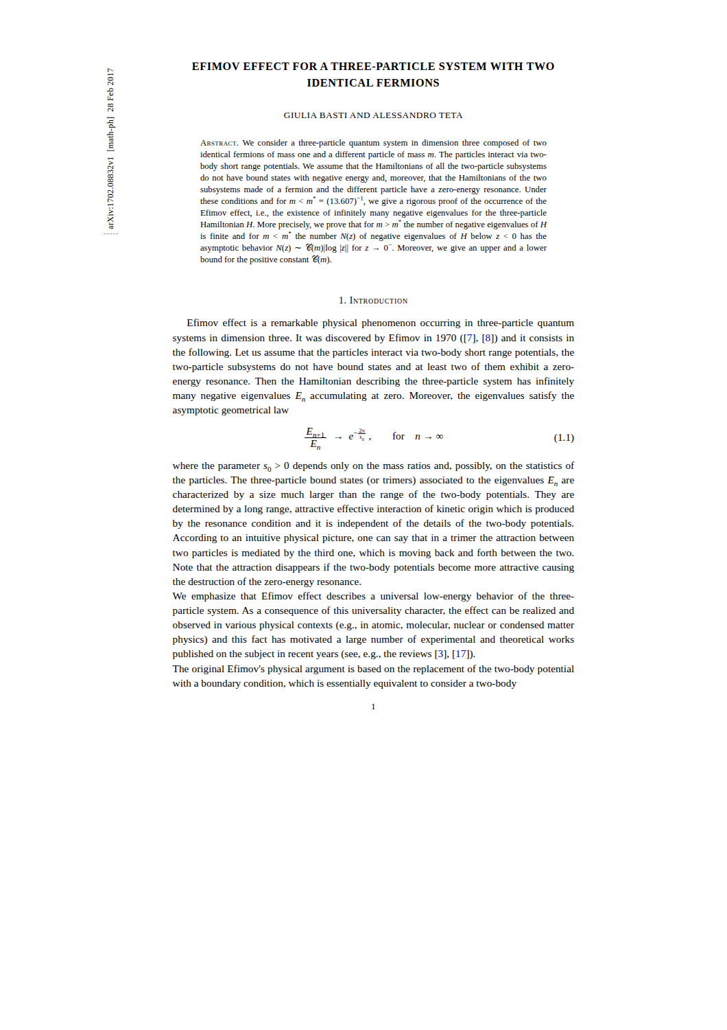arXiv:1702.08832v1 [math-ph] 28 Feb 2017
Efimov effect for a three-particle system with two
identical fermions
Giulia Basti and Alessandro Teta
Abstract. We consider a three-particle quantum system in dimension three composed of two identical fermions of mass one and a different particle of mass m. The particles interact via two-body short range potentials. We assume that the Hamiltonians of all the two-particle subsystems do not have bound states with negative energy and, moreover, that the Hamiltonians of the two subsystems made of a fermion and the different particle have a zero-energy resonance. Under these conditions and for m < m* = (13.607)−1, we give a rigorous proof of the occurrence of the Efimov effect, i.e., the existence of infinitely many negative eigenvalues for the three-particle Hamiltonian H. More precisely, we prove that for m > m* the number of negative eigenvalues of H is finite and for m < m* the number N(z) of negative eigenvalues of H below z < 0 has the asymptotic behavior N(z) ∼ 𝒞(m)|log |z|| for z → 0−. Moreover, we give an upper and a lower bound for the positive constant 𝒞(m).
1. Introduction
Efimov effect is a remarkable physical phenomenon occurring in three-particle quantum systems in dimension three. It was discovered by Efimov in 1970 ([7], [8]) and it consists in the following. Let us assume that the particles interact via two-body short range potentials, the two-particle subsystems do not have bound states and at least two of them exhibit a zero-energy resonance. Then the Hamiltonian describing the three-particle system has infinitely many negative eigenvalues En accumulating at zero. Moreover, the eigenvalues satisfy the asymptotic geometrical law
En+1 En → e−2π s0 , for n → ∞ (1.1)
where the parameter s0 > 0 depends only on the mass ratios and, possibly, on the statistics of the particles. The three-particle bound states (or trimers) associated to the eigenvalues En are characterized by a size much larger than the range of the two-body potentials. They are determined by a long range, attractive effective interaction of kinetic origin which is produced by the resonance condition and it is independent of the details of the two-body potentials. According to an intuitive physical picture, one can say that in a trimer the attraction between two particles is mediated by the third one, which is moving back and forth between the two. Note that the attraction disappears if the two-body potentials become more attractive causing the destruction of the zero-energy resonance.
We emphasize that Efimov effect describes a universal low-energy behavior of the three-particle system. As a consequence of this universality character, the effect can be realized and observed in various physical contexts (e.g., in atomic, molecular, nuclear or condensed matter physics) and this fact has motivated a large number of experimental and theoretical works published on the subject in recent years (see, e.g., the reviews [3], [17]).
The original Efimov's physical argument is based on the replacement of the two-body potential with a boundary condition, which is essentially equivalent to consider a two-body
1